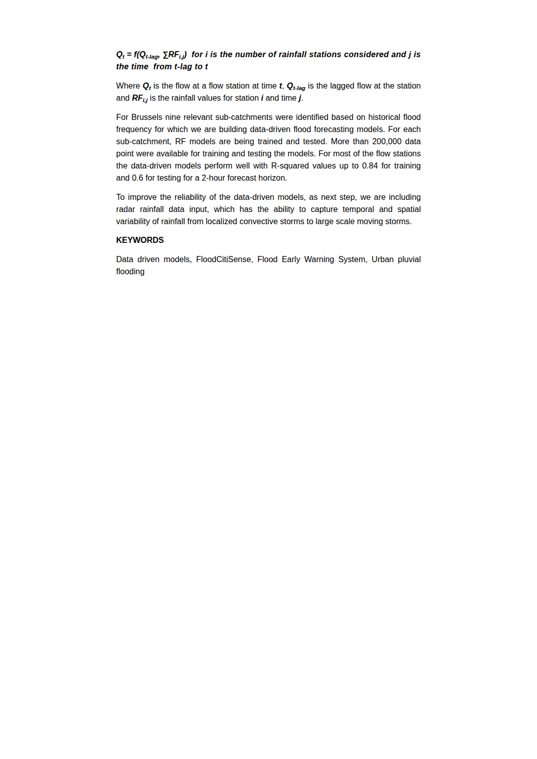Qt = f(Qt-lag, ∑RFi,j) for i is the number of rainfall stations considered and j is the time from t-lag to t
Where Qt is the flow at a flow station at time t, Qt-lag is the lagged flow at the station and RFi,j is the rainfall values for station i and time j.
For Brussels nine relevant sub-catchments were identified based on historical flood frequency for which we are building data-driven flood forecasting models. For each sub-catchment, RF models are being trained and tested. More than 200,000 data point were available for training and testing the models. For most of the flow stations the data-driven models perform well with R-squared values up to 0.84 for training and 0.6 for testing for a 2-hour forecast horizon.
To improve the reliability of the data-driven models, as next step, we are including radar rainfall data input, which has the ability to capture temporal and spatial variability of rainfall from localized convective storms to large scale moving storms.
KEYWORDS
Data driven models, FloodCitiSense, Flood Early Warning System, Urban pluvial flooding